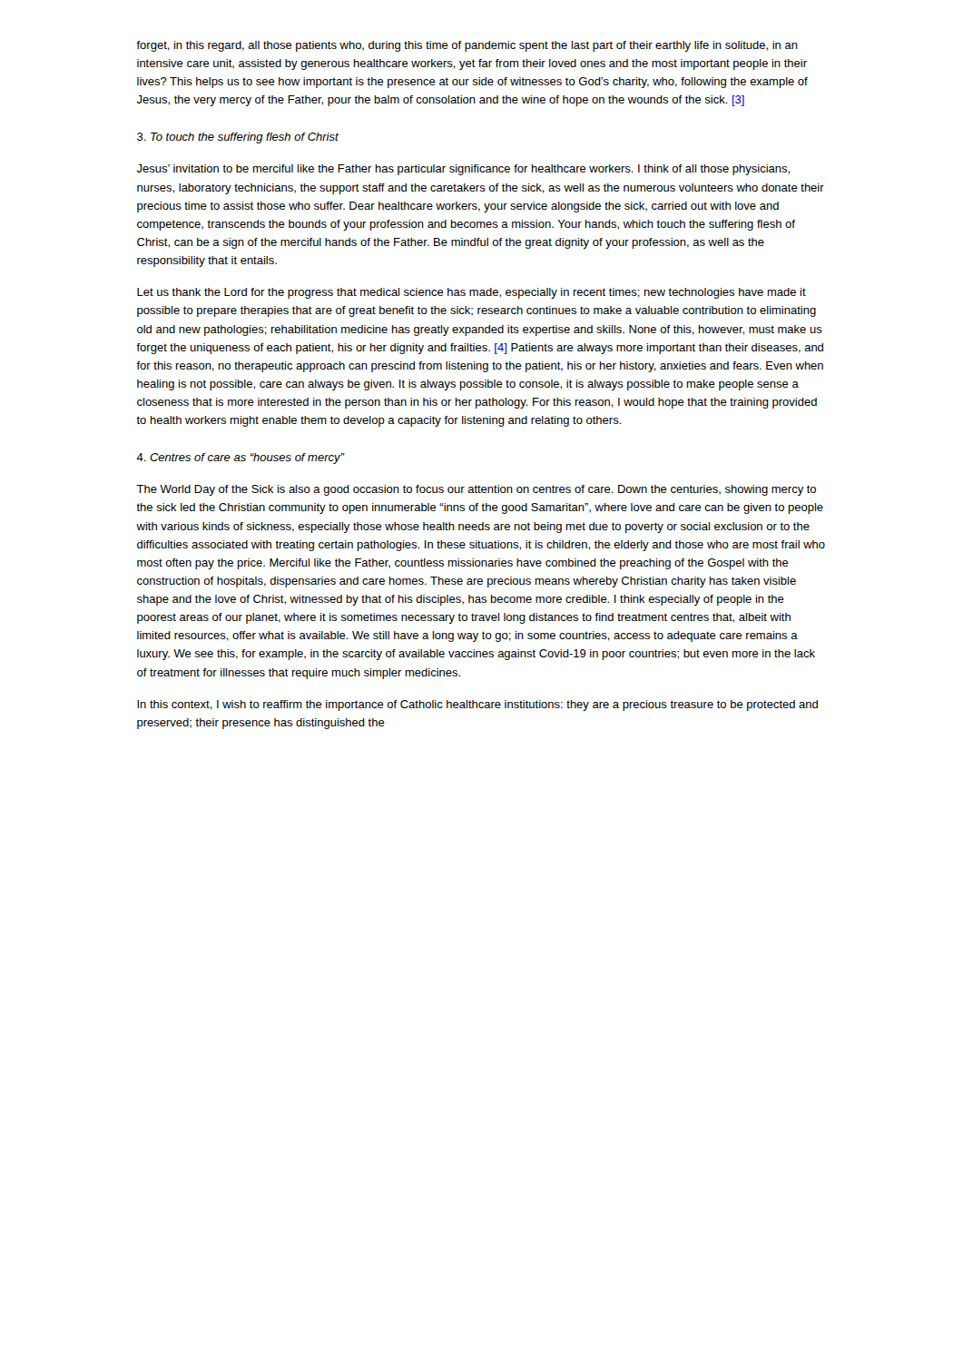forget, in this regard, all those patients who, during this time of pandemic spent the last part of their earthly life in solitude, in an intensive care unit, assisted by generous healthcare workers, yet far from their loved ones and the most important people in their lives? This helps us to see how important is the presence at our side of witnesses to God’s charity, who, following the example of Jesus, the very mercy of the Father, pour the balm of consolation and the wine of hope on the wounds of the sick. [3]
3. To touch the suffering flesh of Christ
Jesus’ invitation to be merciful like the Father has particular significance for healthcare workers. I think of all those physicians, nurses, laboratory technicians, the support staff and the caretakers of the sick, as well as the numerous volunteers who donate their precious time to assist those who suffer. Dear healthcare workers, your service alongside the sick, carried out with love and competence, transcends the bounds of your profession and becomes a mission. Your hands, which touch the suffering flesh of Christ, can be a sign of the merciful hands of the Father. Be mindful of the great dignity of your profession, as well as the responsibility that it entails.
Let us thank the Lord for the progress that medical science has made, especially in recent times; new technologies have made it possible to prepare therapies that are of great benefit to the sick; research continues to make a valuable contribution to eliminating old and new pathologies; rehabilitation medicine has greatly expanded its expertise and skills. None of this, however, must make us forget the uniqueness of each patient, his or her dignity and frailties. [4] Patients are always more important than their diseases, and for this reason, no therapeutic approach can prescind from listening to the patient, his or her history, anxieties and fears. Even when healing is not possible, care can always be given. It is always possible to console, it is always possible to make people sense a closeness that is more interested in the person than in his or her pathology. For this reason, I would hope that the training provided to health workers might enable them to develop a capacity for listening and relating to others.
4. Centres of care as “houses of mercy”
The World Day of the Sick is also a good occasion to focus our attention on centres of care. Down the centuries, showing mercy to the sick led the Christian community to open innumerable “inns of the good Samaritan”, where love and care can be given to people with various kinds of sickness, especially those whose health needs are not being met due to poverty or social exclusion or to the difficulties associated with treating certain pathologies. In these situations, it is children, the elderly and those who are most frail who most often pay the price. Merciful like the Father, countless missionaries have combined the preaching of the Gospel with the construction of hospitals, dispensaries and care homes. These are precious means whereby Christian charity has taken visible shape and the love of Christ, witnessed by that of his disciples, has become more credible. I think especially of people in the poorest areas of our planet, where it is sometimes necessary to travel long distances to find treatment centres that, albeit with limited resources, offer what is available. We still have a long way to go; in some countries, access to adequate care remains a luxury. We see this, for example, in the scarcity of available vaccines against Covid-19 in poor countries; but even more in the lack of treatment for illnesses that require much simpler medicines.
In this context, I wish to reaffirm the importance of Catholic healthcare institutions: they are a precious treasure to be protected and preserved; their presence has distinguished the